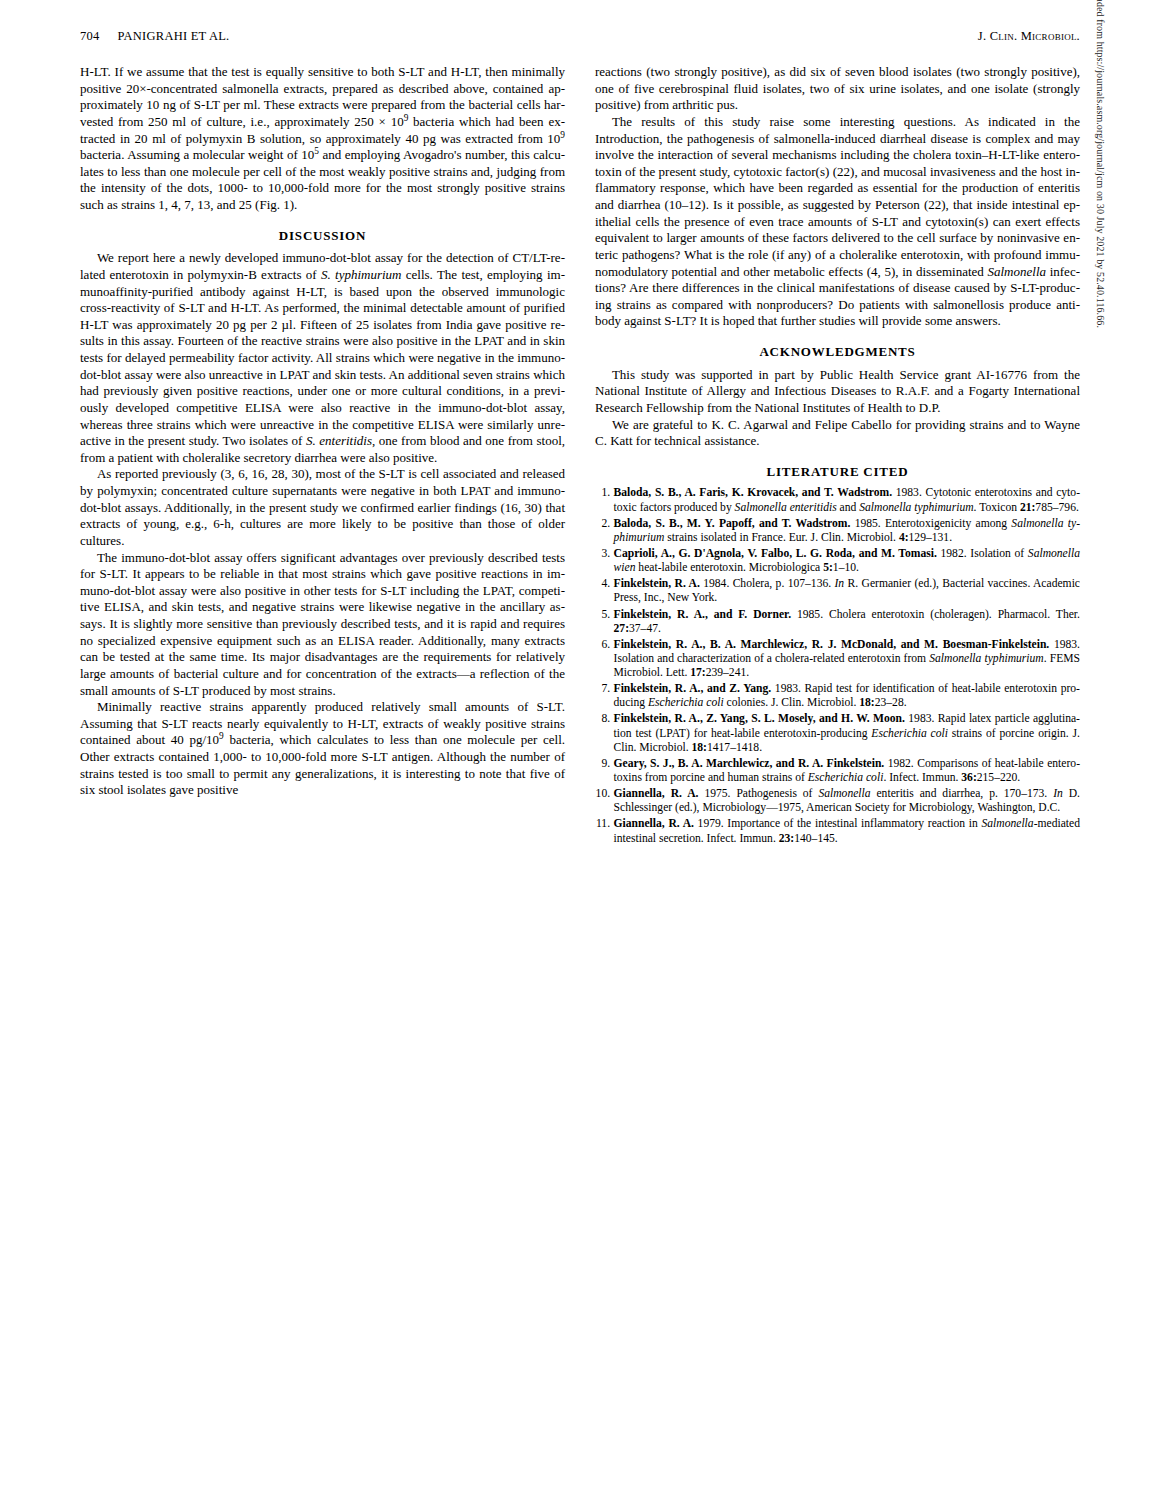704 PANIGRAHI ET AL.
J. Clin. Microbiol.
H-LT. If we assume that the test is equally sensitive to both S-LT and H-LT, then minimally positive 20×-concentrated salmonella extracts, prepared as described above, contained approximately 10 ng of S-LT per ml. These extracts were prepared from the bacterial cells harvested from 250 ml of culture, i.e., approximately 250 × 109 bacteria which had been extracted in 20 ml of polymyxin B solution, so approximately 40 pg was extracted from 109 bacteria. Assuming a molecular weight of 105 and employing Avogadro's number, this calculates to less than one molecule per cell of the most weakly positive strains and, judging from the intensity of the dots, 1000- to 10,000-fold more for the most strongly positive strains such as strains 1, 4, 7, 13, and 25 (Fig. 1).
Discussion
We report here a newly developed immuno-dot-blot assay for the detection of CT/LT-related enterotoxin in polymyxin-B extracts of S. typhimurium cells. The test, employing immunoaffinity-purified antibody against H-LT, is based upon the observed immunologic cross-reactivity of S-LT and H-LT. As performed, the minimal detectable amount of purified H-LT was approximately 20 pg per 2 µl. Fifteen of 25 isolates from India gave positive results in this assay. Fourteen of the reactive strains were also positive in the LPAT and in skin tests for delayed permeability factor activity. All strains which were negative in the immuno-dot-blot assay were also unreactive in LPAT and skin tests. An additional seven strains which had previously given positive reactions, under one or more cultural conditions, in a previously developed competitive ELISA were also reactive in the immuno-dot-blot assay, whereas three strains which were unreactive in the competitive ELISA were similarly unreactive in the present study. Two isolates of S. enteritidis, one from blood and one from stool, from a patient with choleralike secretory diarrhea were also positive.
As reported previously (3, 6, 16, 28, 30), most of the S-LT is cell associated and released by polymyxin; concentrated culture supernatants were negative in both LPAT and immuno-dot-blot assays. Additionally, in the present study we confirmed earlier findings (16, 30) that extracts of young, e.g., 6-h, cultures are more likely to be positive than those of older cultures.
The immuno-dot-blot assay offers significant advantages over previously described tests for S-LT. It appears to be reliable in that most strains which gave positive reactions in immuno-dot-blot assay were also positive in other tests for S-LT including the LPAT, competitive ELISA, and skin tests, and negative strains were likewise negative in the ancillary assays. It is slightly more sensitive than previously described tests, and it is rapid and requires no specialized expensive equipment such as an ELISA reader. Additionally, many extracts can be tested at the same time. Its major disadvantages are the requirements for relatively large amounts of bacterial culture and for concentration of the extracts—a reflection of the small amounts of S-LT produced by most strains.
Minimally reactive strains apparently produced relatively small amounts of S-LT. Assuming that S-LT reacts nearly equivalently to H-LT, extracts of weakly positive strains contained about 40 pg/109 bacteria, which calculates to less than one molecule per cell. Other extracts contained 1,000- to 10,000-fold more S-LT antigen. Although the number of strains tested is too small to permit any generalizations, it is interesting to note that five of six stool isolates gave positive
reactions (two strongly positive), as did six of seven blood isolates (two strongly positive), one of five cerebrospinal fluid isolates, two of six urine isolates, and one isolate (strongly positive) from arthritic pus.
The results of this study raise some interesting questions. As indicated in the Introduction, the pathogenesis of salmonella-induced diarrheal disease is complex and may involve the interaction of several mechanisms including the cholera toxin–H-LT-like enterotoxin of the present study, cytotoxic factor(s) (22), and mucosal invasiveness and the host inflammatory response, which have been regarded as essential for the production of enteritis and diarrhea (10–12). Is it possible, as suggested by Peterson (22), that inside intestinal epithelial cells the presence of even trace amounts of S-LT and cytotoxin(s) can exert effects equivalent to larger amounts of these factors delivered to the cell surface by noninvasive enteric pathogens? What is the role (if any) of a choleralike enterotoxin, with profound immunomodulatory potential and other metabolic effects (4, 5), in disseminated Salmonella infections? Are there differences in the clinical manifestations of disease caused by S-LT-producing strains as compared with nonproducers? Do patients with salmonellosis produce antibody against S-LT? It is hoped that further studies will provide some answers.
Acknowledgments
This study was supported in part by Public Health Service grant AI-16776 from the National Institute of Allergy and Infectious Diseases to R.A.F. and a Fogarty International Research Fellowship from the National Institutes of Health to D.P.
We are grateful to K. C. Agarwal and Felipe Cabello for providing strains and to Wayne C. Katt for technical assistance.
Literature Cited
1 Baloda, S. B., A. Faris, K. Krovacek, and T. Wadstrom. 1983. Cytotonic enterotoxins and cytotoxic factors produced by Salmonella enteritidis and Salmonella typhimurium. Toxicon 21: 785–796.
2 Baloda, S. B., M. Y. Papoff, and T. Wadstrom. 1985. Enterotoxigenicity among Salmonella typhimurium strains isolated in France. Eur. J. Clin. Microbiol. 4: 129–131.
3 Caprioli, A., G. D'Agnola, V. Falbo, L. G. Roda, and M. Tomasi. 1982. Isolation of Salmonella wien heat-labile enterotoxin. Microbiologica 5: 1–10.
4 Finkelstein, R. A. 1984. Cholera, p. 107–136. In R. Germanier (ed.), Bacterial vaccines. Academic Press, Inc., New York.
5 Finkelstein, R. A., and F. Dorner. 1985. Cholera enterotoxin (choleragen). Pharmacol. Ther. 27: 37–47.
6 Finkelstein, R. A., B. A. Marchlewicz, R. J. McDonald, and M. Boesman-Finkelstein. 1983. Isolation and characterization of a cholera-related enterotoxin from Salmonella typhimurium. FEMS Microbiol. Lett. 17: 239–241.
7 Finkelstein, R. A., and Z. Yang. 1983. Rapid test for identification of heat-labile enterotoxin producing Escherichia coli colonies. J. Clin. Microbiol. 18: 23–28.
8 Finkelstein, R. A., Z. Yang, S. L. Mosely, and H. W. Moon. 1983. Rapid latex particle agglutination test (LPAT) for heat-labile enterotoxin-producing Escherichia coli strains of porcine origin. J. Clin. Microbiol. 18: 1417–1418.
9 Geary, S. J., B. A. Marchlewicz, and R. A. Finkelstein. 1982. Comparisons of heat-labile enterotoxins from porcine and human strains of Escherichia coli. Infect. Immun. 36: 215–220.
10 Giannella, R. A. 1975. Pathogenesis of Salmonella enteritis and diarrhea, p. 170–173. In D. Schlessinger (ed.), Microbiology—1975, American Society for Microbiology, Washington, D.C.
11 Giannella, R. A. 1979. Importance of the intestinal inflammatory reaction in Salmonella-mediated intestinal secretion. Infect. Immun. 23: 140–145.
Downloaded from https://journals.asm.org/journal/jcm on 30 July 2021 by 52.40.116.66.